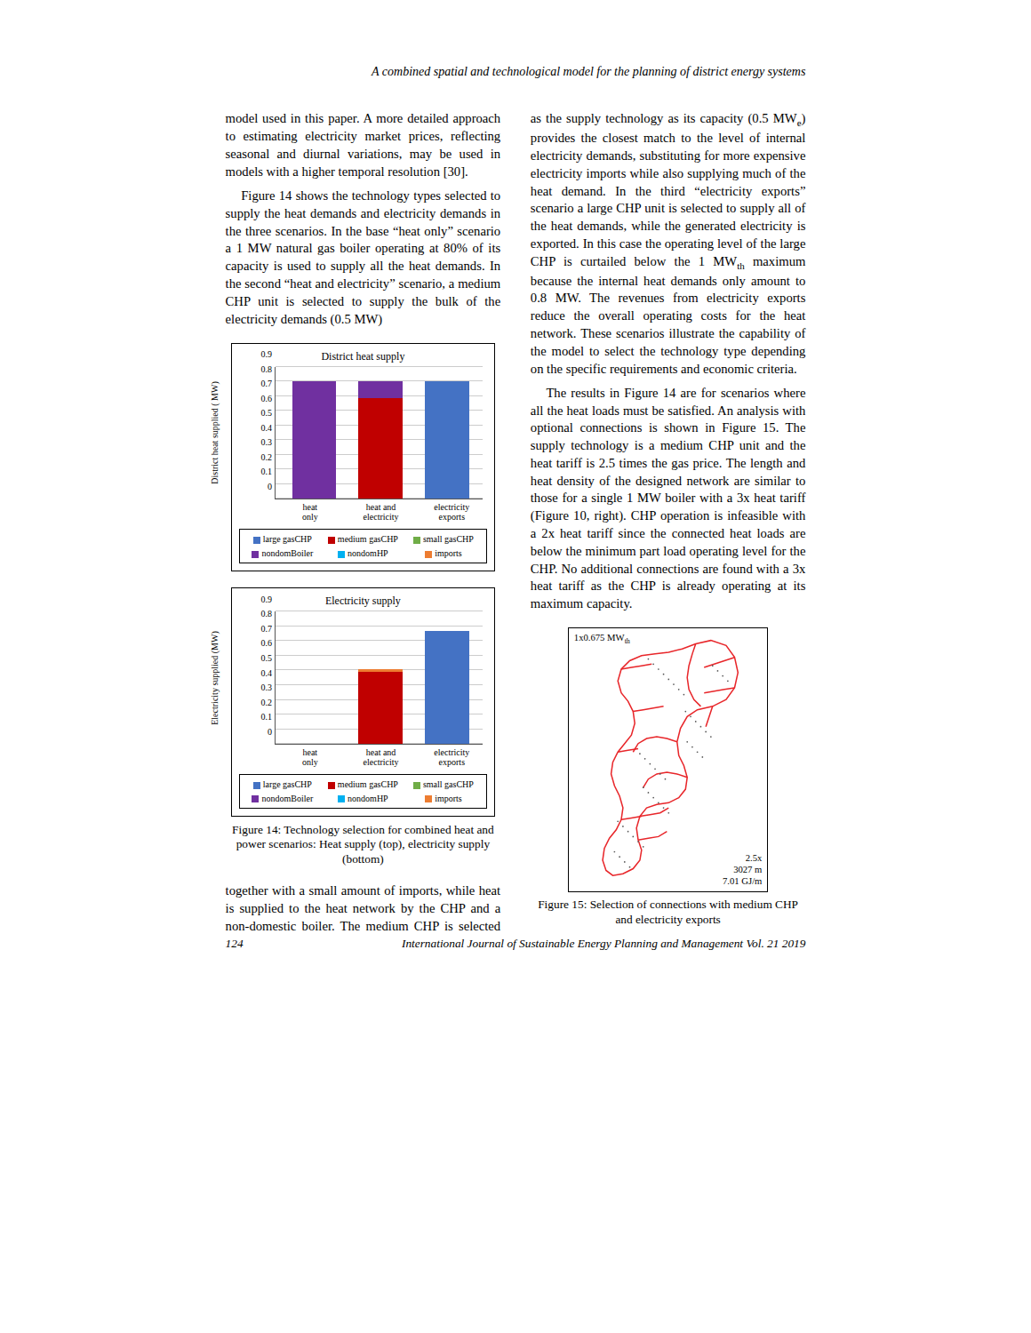A combined spatial and technological model for the planning of district energy systems
model used in this paper. A more detailed approach to estimating electricity market prices, reflecting seasonal and diurnal variations, may be used in models with a higher temporal resolution [30].
Figure 14 shows the technology types selected to supply the heat demands and electricity demands in the three scenarios. In the base “heat only” scenario a 1 MW natural gas boiler operating at 80% of its capacity is used to supply all the heat demands. In the second “heat and electricity” scenario, a medium CHP unit is selected to supply the bulk of the electricity demands (0.5 MW)
District heat supply
District heat supplied ( MW)
0
0.1
0.2
0.3
0.4
0.5
0.6
0.7
0.8
0.9
heat
only
heat and
electricity
electricity
exports
large gasCHP
medium gasCHP
small gasCHP
nondomBoiler
nondomHP
imports
Electricity supply
Electricity supplied (MW)
0
0.1
0.2
0.3
0.4
0.5
0.6
0.7
0.8
0.9
heat
only
heat and
electricity
electricity
exports
large gasCHP
medium gasCHP
small gasCHP
nondomBoiler
nondomHP
imports
Figure 14: Technology selection for combined heat and power scenarios: Heat supply (top), electricity supply (bottom)
together with a small amount of imports, while heat is supplied to the heat network by the CHP and a non-domestic boiler. The medium CHP is selected as the supply technology as its capacity (0.5 MWe) provides the closest match to the level of internal electricity demands, substituting for more expensive electricity imports while also supplying much of the heat demand. In the third “electricity exports” scenario a large CHP unit is selected to supply all of the heat demands, while the generated electricity is exported. In this case the operating level of the large CHP is curtailed below the 1 MWth maximum because the internal heat demands only amount to 0.8 MW. The revenues from electricity exports reduce the overall operating costs for the heat network. These scenarios illustrate the capability of the model to select the technology type depending on the specific requirements and economic criteria.
The results in Figure 14 are for scenarios where all the heat loads must be satisfied. An analysis with optional connections is shown in Figure 15. The supply technology is a medium CHP unit and the heat tariff is 2.5 times the gas price. The length and heat density of the designed network are similar to those for a single 1 MW boiler with a 3x heat tariff (Figure 10, right). CHP operation is infeasible with a 2x heat tariff since the connected heat loads are below the minimum part load operating level for the CHP. No additional connections are found with a 3x heat tariff as the CHP is already operating at its maximum capacity.
1x0.675 MWth
2.5x
3027 m
7.01 GJ/m
Figure 15: Selection of connections with medium CHP and electricity exports
124 International Journal of Sustainable Energy Planning and Management Vol. 21 2019